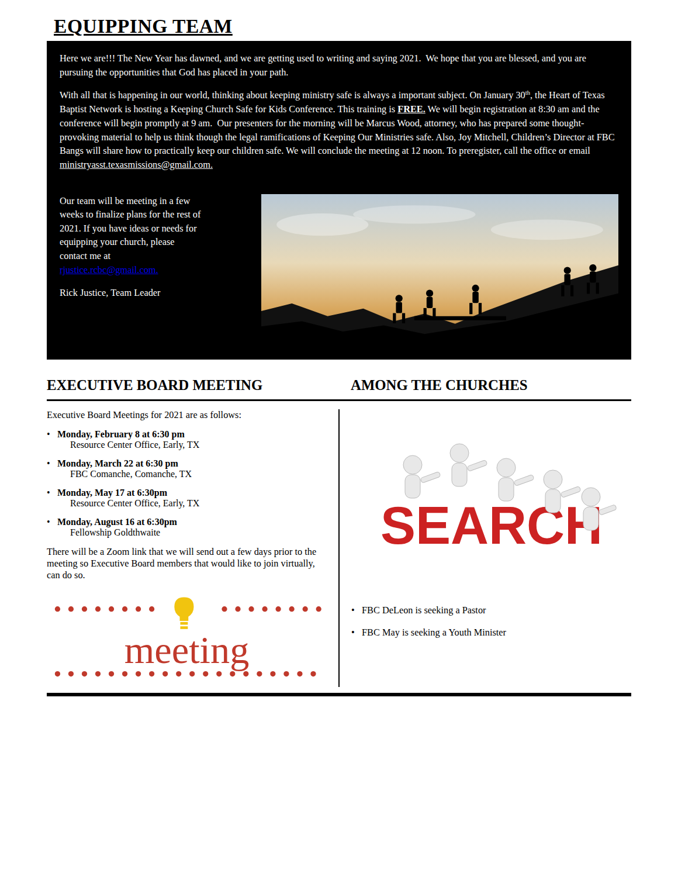EQUIPPING TEAM
Here we are!!! The New Year has dawned, and we are getting used to writing and saying 2021. We hope that you are blessed, and you are pursuing the opportunities that God has placed in your path.
With all that is happening in our world, thinking about keeping ministry safe is always a important subject. On January 30th, the Heart of Texas Baptist Network is hosting a Keeping Church Safe for Kids Conference. This training is FREE. We will begin registration at 8:30 am and the conference will begin promptly at 9 am. Our presenters for the morning will be Marcus Wood, attorney, who has prepared some thought-provoking material to help us think though the legal ramifications of Keeping Our Ministries safe. Also, Joy Mitchell, Children’s Director at FBC Bangs will share how to practically keep our children safe. We will conclude the meeting at 12 noon. To preregister, call the office or email ministryasst.texasmissions@gmail.com.
Our team will be meeting in a few
weeks to finalize plans for the rest of
2021. If you have ideas or needs for
equipping your church, please
contact me at
rjustice.rcbc@gmail.com.
Rick Justice, Team Leader
EXECUTIVE BOARD MEETING
AMONG THE CHURCHES
Executive Board Meetings for 2021 are as follows:
Monday, February 8 at 6:30 pm Resource Center Office, Early, TX
Monday, March 22 at 6:30 pm FBC Comanche, Comanche, TX
Monday, May 17 at 6:30pm Resource Center Office, Early, TX
Monday, August 16 at 6:30pm Fellowship Goldthwaite
There will be a Zoom link that we will send out a few days prior to the meeting so Executive Board members that would like to join virtually, can do so.
FBC DeLeon is seeking a Pastor
FBC May is seeking a Youth Minister